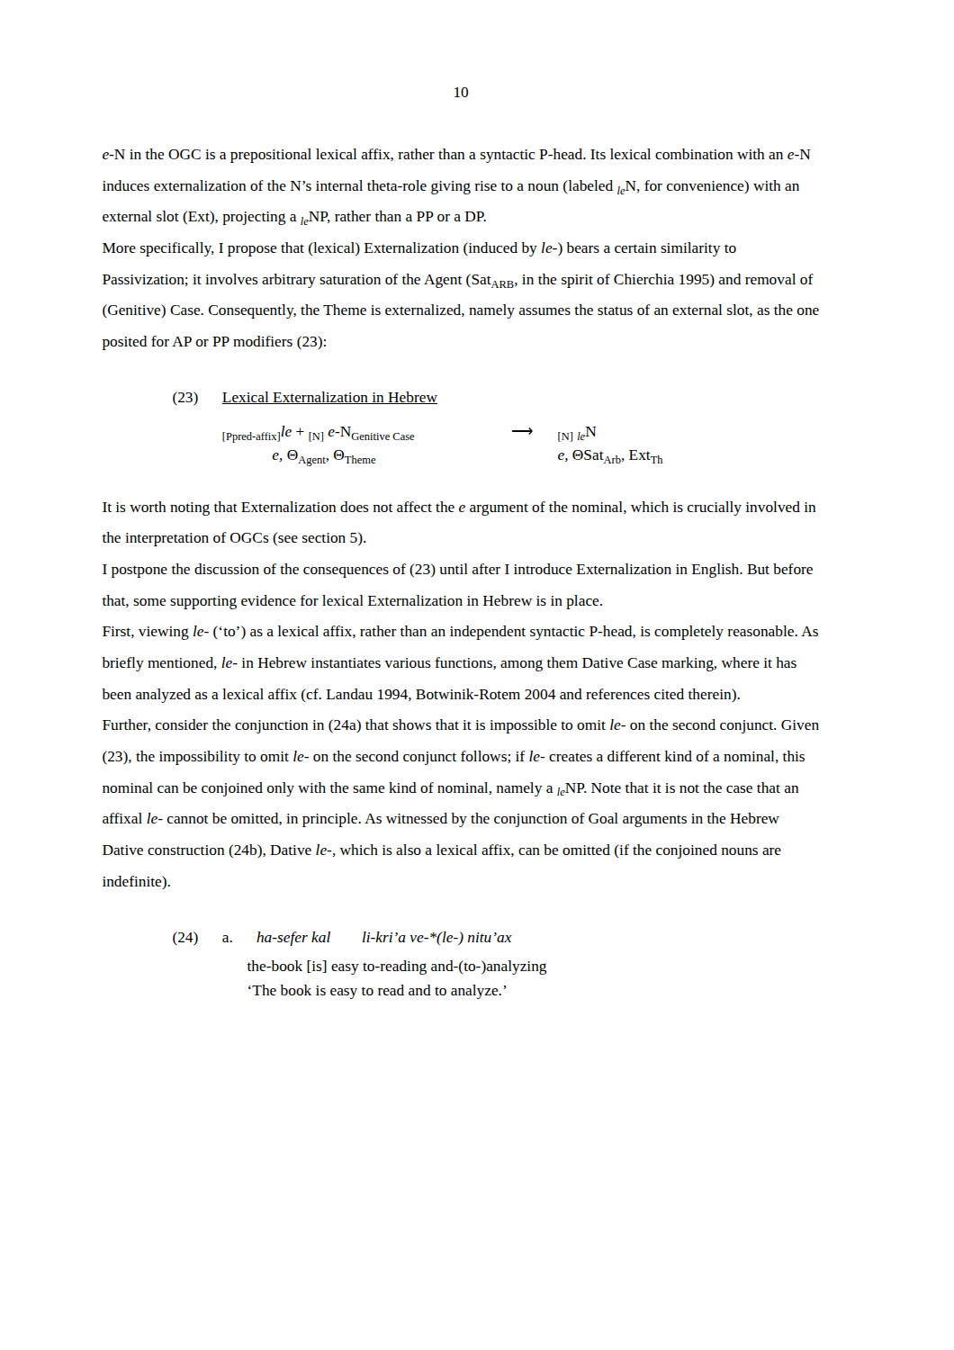10
e-N in the OGC is a prepositional lexical affix, rather than a syntactic P-head. Its lexical combination with an e-N induces externalization of the N’s internal theta-role giving rise to a noun (labeled le N, for convenience) with an external slot (Ext), projecting a le NP, rather than a PP or a DP.
More specifically, I propose that (lexical) Externalization (induced by le-) bears a certain similarity to Passivization; it involves arbitrary saturation of the Agent (SatARB, in the spirit of Chierchia 1995) and removal of (Genitive) Case. Consequently, the Theme is externalized, namely assumes the status of an external slot, as the one posited for AP or PP modifiers (23):
(23)
Lexical Externalization in Hebrew
[Ppred-affix] le + [N] e-NGenitive Case
⟶
[N] le N
e, ΘAgent, ΘTheme
e, ΘSatArb, ExtTh
It is worth noting that Externalization does not affect the e argument of the nominal, which is crucially involved in the interpretation of OGCs (see section 5).
I postpone the discussion of the consequences of (23) until after I introduce Externalization in English. But before that, some supporting evidence for lexical Externalization in Hebrew is in place.
First, viewing le- (‘to’) as a lexical affix, rather than an independent syntactic P-head, is completely reasonable. As briefly mentioned, le- in Hebrew instantiates various functions, among them Dative Case marking, where it has been analyzed as a lexical affix (cf. Landau 1994, Botwinik-Rotem 2004 and references cited therein).
Further, consider the conjunction in (24a) that shows that it is impossible to omit le- on the second conjunct. Given (23), the impossibility to omit le- on the second conjunct follows; if le- creates a different kind of a nominal, this nominal can be conjoined only with the same kind of nominal, namely a le NP. Note that it is not the case that an affixal le- cannot be omitted, in principle. As witnessed by the conjunction of Goal arguments in the Hebrew Dative construction (24b), Dative le-, which is also a lexical affix, can be omitted (if the conjoined nouns are indefinite).
(24)
a.
ha-sefer kal li-kri’a ve-*(le-) nitu’ax
the-book [is] easy to-reading and-(to-)analyzing
‘The book is easy to read and to analyze.’